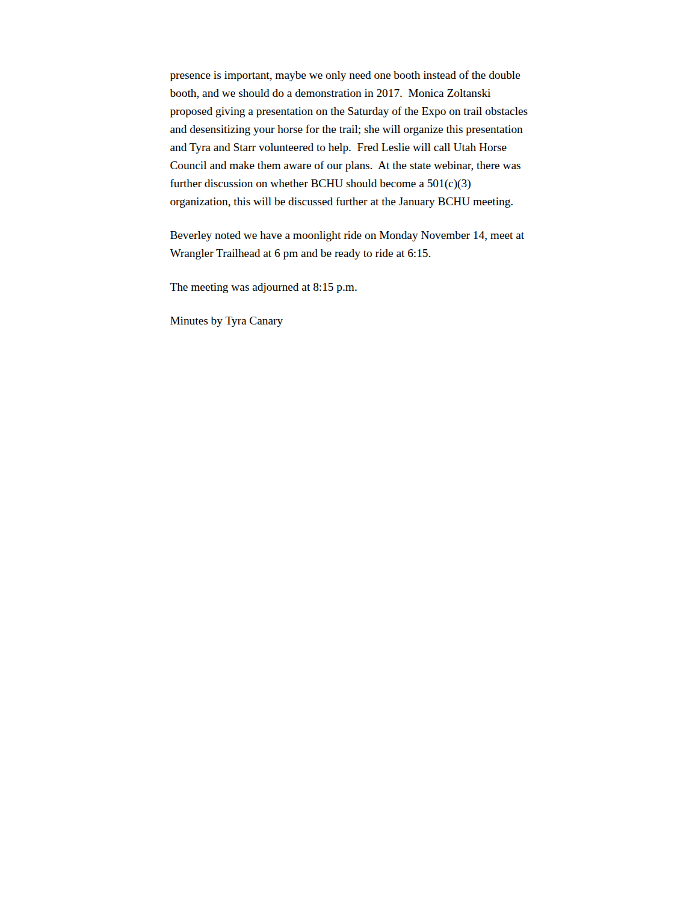presence is important, maybe we only need one booth instead of the double booth, and we should do a demonstration in 2017. Monica Zoltanski proposed giving a presentation on the Saturday of the Expo on trail obstacles and desensitizing your horse for the trail; she will organize this presentation and Tyra and Starr volunteered to help. Fred Leslie will call Utah Horse Council and make them aware of our plans. At the state webinar, there was further discussion on whether BCHU should become a 501(c)(3) organization, this will be discussed further at the January BCHU meeting.
Beverley noted we have a moonlight ride on Monday November 14, meet at Wrangler Trailhead at 6 pm and be ready to ride at 6:15.
The meeting was adjourned at 8:15 p.m.
Minutes by Tyra Canary